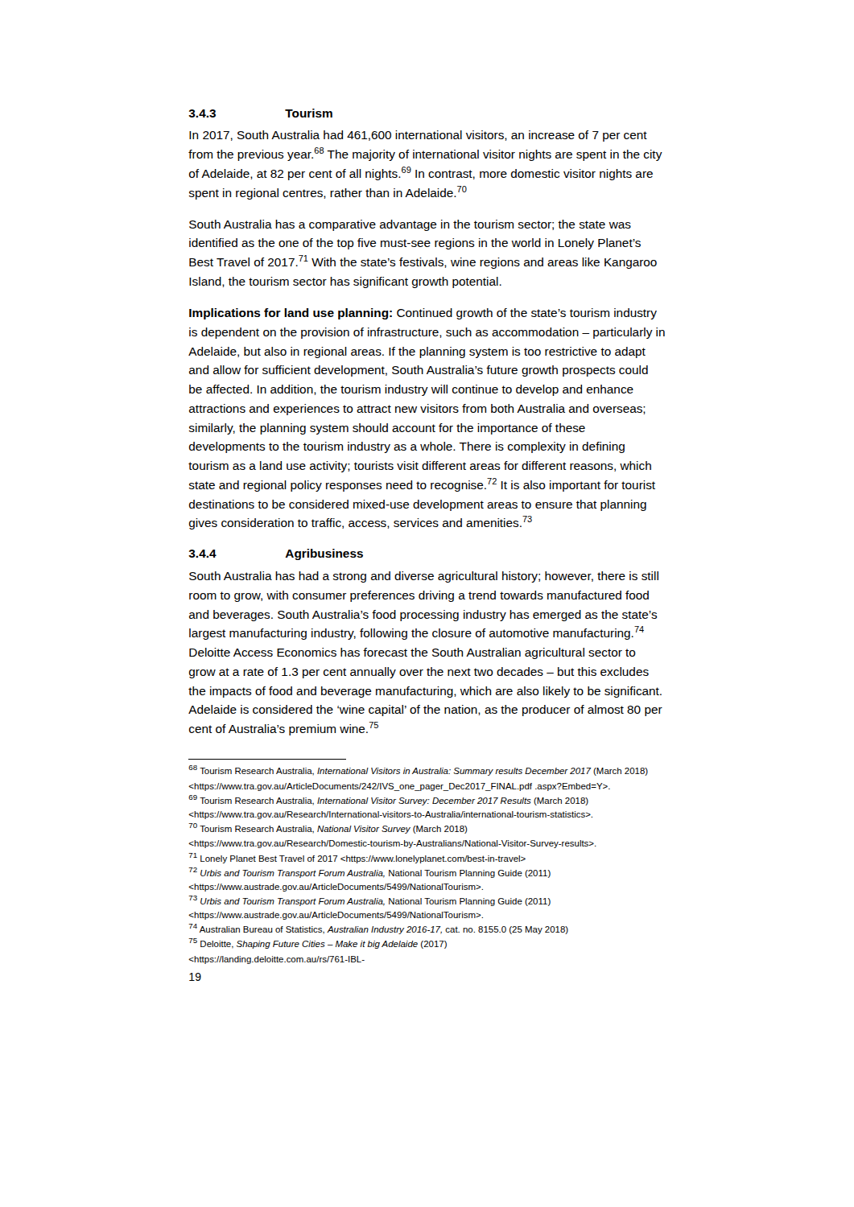3.4.3 Tourism
In 2017, South Australia had 461,600 international visitors, an increase of 7 per cent from the previous year.68 The majority of international visitor nights are spent in the city of Adelaide, at 82 per cent of all nights.69 In contrast, more domestic visitor nights are spent in regional centres, rather than in Adelaide.70
South Australia has a comparative advantage in the tourism sector; the state was identified as the one of the top five must-see regions in the world in Lonely Planet’s Best Travel of 2017.71 With the state’s festivals, wine regions and areas like Kangaroo Island, the tourism sector has significant growth potential.
Implications for land use planning: Continued growth of the state’s tourism industry is dependent on the provision of infrastructure, such as accommodation – particularly in Adelaide, but also in regional areas. If the planning system is too restrictive to adapt and allow for sufficient development, South Australia’s future growth prospects could be affected. In addition, the tourism industry will continue to develop and enhance attractions and experiences to attract new visitors from both Australia and overseas; similarly, the planning system should account for the importance of these developments to the tourism industry as a whole. There is complexity in defining tourism as a land use activity; tourists visit different areas for different reasons, which state and regional policy responses need to recognise.72 It is also important for tourist destinations to be considered mixed-use development areas to ensure that planning gives consideration to traffic, access, services and amenities.73
3.4.4 Agribusiness
South Australia has had a strong and diverse agricultural history; however, there is still room to grow, with consumer preferences driving a trend towards manufactured food and beverages. South Australia’s food processing industry has emerged as the state’s largest manufacturing industry, following the closure of automotive manufacturing.74 Deloitte Access Economics has forecast the South Australian agricultural sector to grow at a rate of 1.3 per cent annually over the next two decades – but this excludes the impacts of food and beverage manufacturing, which are also likely to be significant. Adelaide is considered the ‘wine capital’ of the nation, as the producer of almost 80 per cent of Australia’s premium wine.75
68 Tourism Research Australia, International Visitors in Australia: Summary results December 2017 (March 2018)
<https://www.tra.gov.au/ArticleDocuments/242/IVS_one_pager_Dec2017_FINAL.pdf .aspx?Embed=Y>.
69 Tourism Research Australia, International Visitor Survey: December 2017 Results (March 2018) <https://www.tra.gov.au/Research/International-visitors-to-Australia/international-tourism-statistics>.
70 Tourism Research Australia, National Visitor Survey (March 2018)
<https://www.tra.gov.au/Research/Domestic-tourism-by-Australians/National-Visitor-Survey-results>.
71 Lonely Planet Best Travel of 2017 <https://www.lonelyplanet.com/best-in-travel>
72 Urbis and Tourism Transport Forum Australia, National Tourism Planning Guide (2011) <https://www.austrade.gov.au/ArticleDocuments/5499/NationalTourism>.
73 Urbis and Tourism Transport Forum Australia, National Tourism Planning Guide (2011) <https://www.austrade.gov.au/ArticleDocuments/5499/NationalTourism>.
74 Australian Bureau of Statistics, Australian Industry 2016-17, cat. no. 8155.0 (25 May 2018)
75 Deloitte, Shaping Future Cities – Make it big Adelaide (2017)
<https://landing.deloitte.com.au/rs/761-IBL-
19